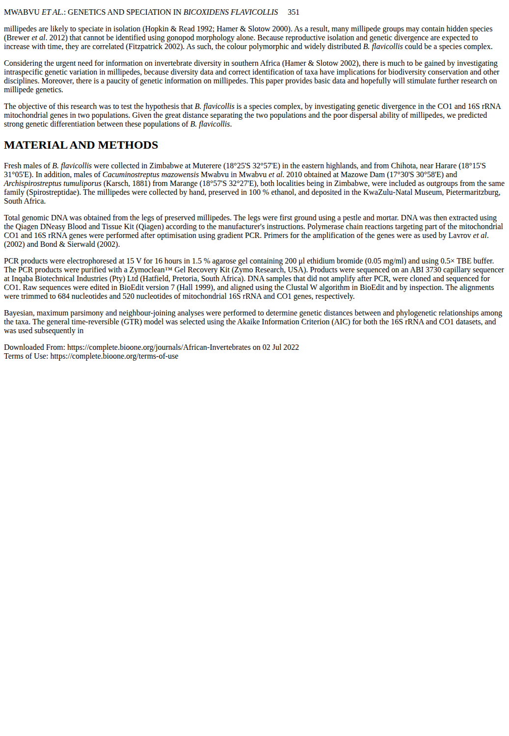MWABVU ET AL.: GENETICS AND SPECIATION IN BICOXIDENS FLAVICOLLIS 351
millipedes are likely to speciate in isolation (Hopkin & Read 1992; Hamer & Slotow 2000). As a result, many millipede groups may contain hidden species (Brewer et al. 2012) that cannot be identified using gonopod morphology alone. Because reproductive isolation and genetic divergence are expected to increase with time, they are correlated (Fitzpatrick 2002). As such, the colour polymorphic and widely distributed B. flavicollis could be a species complex.
Considering the urgent need for information on invertebrate diversity in southern Africa (Hamer & Slotow 2002), there is much to be gained by investigating intraspecific genetic variation in millipedes, because diversity data and correct identification of taxa have implications for biodiversity conservation and other disciplines. Moreover, there is a paucity of genetic information on millipedes. This paper provides basic data and hopefully will stimulate further research on millipede genetics.
The objective of this research was to test the hypothesis that B. flavicollis is a species complex, by investigating genetic divergence in the CO1 and 16S rRNA mitochondrial genes in two populations. Given the great distance separating the two populations and the poor dispersal ability of millipedes, we predicted strong genetic differentiation between these populations of B. flavicollis.
MATERIAL AND METHODS
Fresh males of B. flavicollis were collected in Zimbabwe at Muterere (18°25'S 32°57'E) in the eastern highlands, and from Chihota, near Harare (18°15'S 31°05'E). In addition, males of Cacuminostreptus mazowensis Mwabvu in Mwabvu et al. 2010 obtained at Mazowe Dam (17°30'S 30°58'E) and Archispirostreptus tumuliporus (Karsch, 1881) from Marange (18°57'S 32°27'E), both localities being in Zimbabwe, were included as outgroups from the same family (Spirostreptidae). The millipedes were collected by hand, preserved in 100 % ethanol, and deposited in the KwaZulu-Natal Museum, Pietermaritzburg, South Africa.
Total genomic DNA was obtained from the legs of preserved millipedes. The legs were first ground using a pestle and mortar. DNA was then extracted using the Qiagen DNeasy Blood and Tissue Kit (Qiagen) according to the manufacturer's instructions. Polymerase chain reactions targeting part of the mitochondrial CO1 and 16S rRNA genes were performed after optimisation using gradient PCR. Primers for the amplification of the genes were as used by Lavrov et al. (2002) and Bond & Sierwald (2002).
PCR products were electrophoresed at 15 V for 16 hours in 1.5 % agarose gel containing 200 μl ethidium bromide (0.05 mg/ml) and using 0.5× TBE buffer. The PCR products were purified with a Zymoclean™ Gel Recovery Kit (Zymo Research, USA). Products were sequenced on an ABI 3730 capillary sequencer at Inqaba Biotechnical Industries (Pty) Ltd (Hatfield, Pretoria, South Africa). DNA samples that did not amplify after PCR, were cloned and sequenced for CO1. Raw sequences were edited in BioEdit version 7 (Hall 1999), and aligned using the Clustal W algorithm in BioEdit and by inspection. The alignments were trimmed to 684 nucleotides and 520 nucleotides of mitochondrial 16S rRNA and CO1 genes, respectively.
Bayesian, maximum parsimony and neighbour-joining analyses were performed to determine genetic distances between and phylogenetic relationships among the taxa. The general time-reversible (GTR) model was selected using the Akaike Information Criterion (AIC) for both the 16S rRNA and CO1 datasets, and was used subsequently in
Downloaded From: https://complete.bioone.org/journals/African-Invertebrates on 02 Jul 2022
Terms of Use: https://complete.bioone.org/terms-of-use